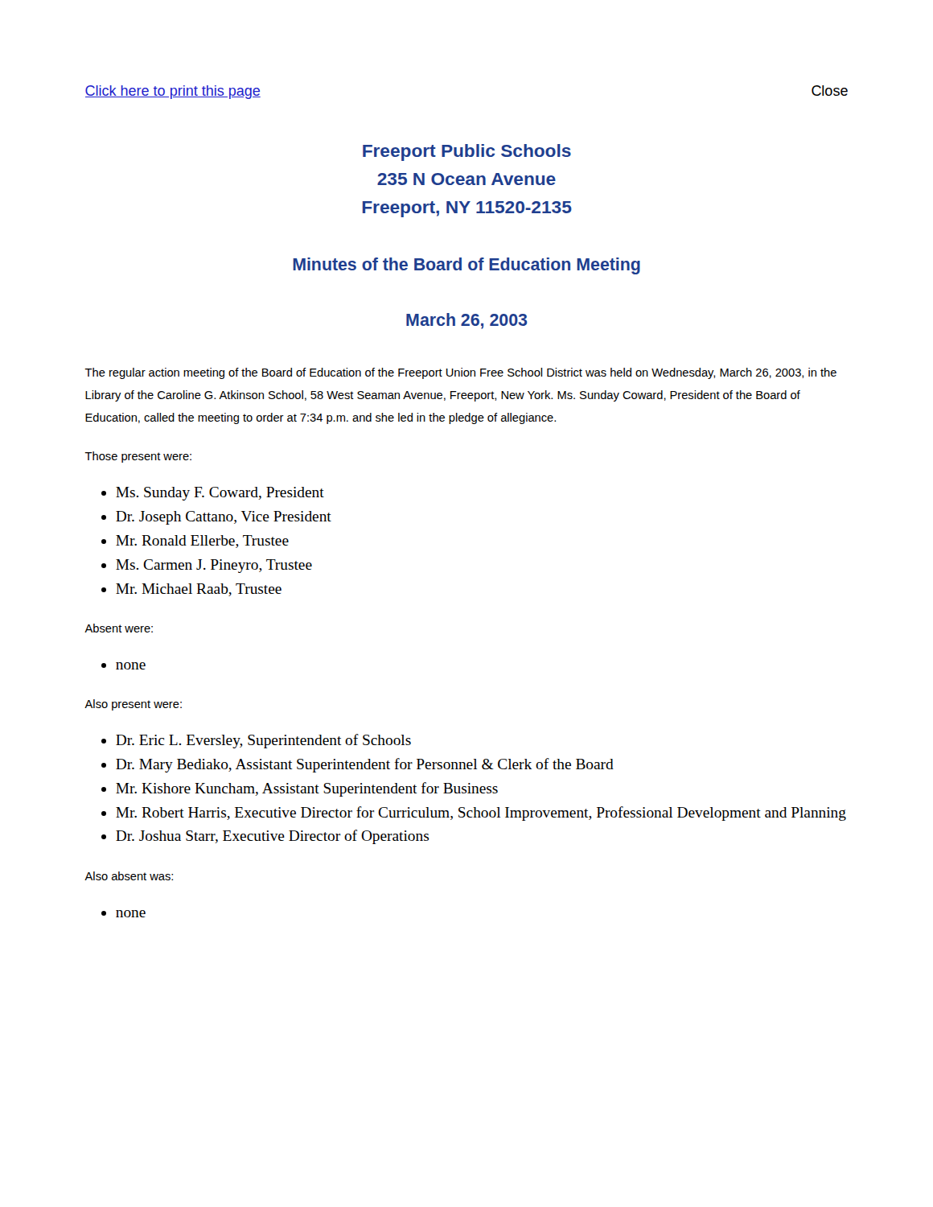Click here to print this page Close
Freeport Public Schools
235 N Ocean Avenue
Freeport, NY 11520-2135
Minutes of the Board of Education Meeting
March 26, 2003
The regular action meeting of the Board of Education of the Freeport Union Free School District was held on Wednesday, March 26, 2003, in the Library of the Caroline G. Atkinson School, 58 West Seaman Avenue, Freeport, New York. Ms. Sunday Coward, President of the Board of Education, called the meeting to order at 7:34 p.m. and she led in the pledge of allegiance.
Those present were:
Ms. Sunday F. Coward, President
Dr. Joseph Cattano, Vice President
Mr. Ronald Ellerbe, Trustee
Ms. Carmen J. Pineyro, Trustee
Mr. Michael Raab, Trustee
Absent were:
none
Also present were:
Dr. Eric L. Eversley, Superintendent of Schools
Dr. Mary Bediako, Assistant Superintendent for Personnel & Clerk of the Board
Mr. Kishore Kuncham, Assistant Superintendent for Business
Mr. Robert Harris, Executive Director for Curriculum, School Improvement, Professional Development and Planning
Dr. Joshua Starr, Executive Director of Operations
Also absent was:
none